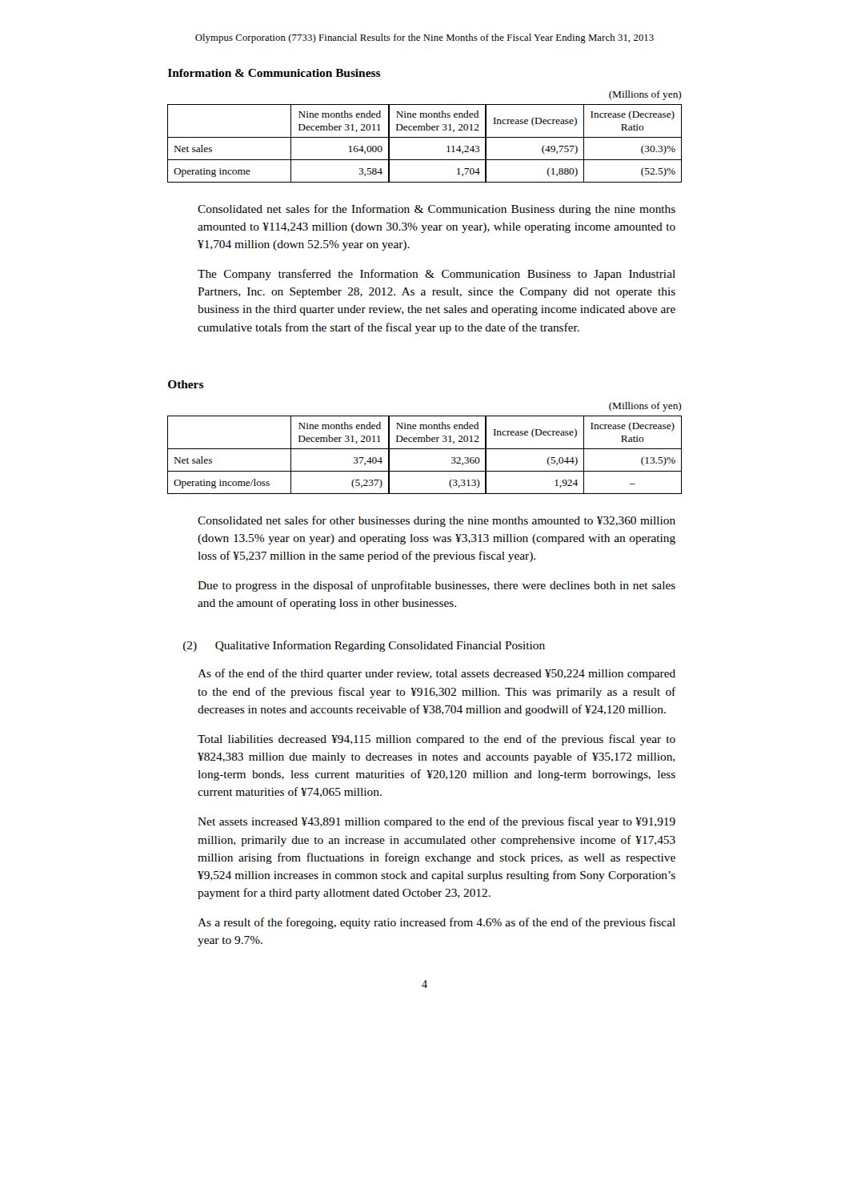Olympus Corporation (7733) Financial Results for the Nine Months of the Fiscal Year Ending March 31, 2013
Information & Communication Business
(Millions of yen)
| | Nine months ended December 31, 2011 | Nine months ended December 31, 2012 | Increase (Decrease) | Increase (Decrease) Ratio |
| --- | --- | --- | --- | --- |
| Net sales | 164,000 | 114,243 | (49,757) | (30.3)% |
| Operating income | 3,584 | 1,704 | (1,880) | (52.5)% |
Consolidated net sales for the Information & Communication Business during the nine months amounted to ¥114,243 million (down 30.3% year on year), while operating income amounted to ¥1,704 million (down 52.5% year on year).
The Company transferred the Information & Communication Business to Japan Industrial Partners, Inc. on September 28, 2012. As a result, since the Company did not operate this business in the third quarter under review, the net sales and operating income indicated above are cumulative totals from the start of the fiscal year up to the date of the transfer.
Others
(Millions of yen)
| | Nine months ended December 31, 2011 | Nine months ended December 31, 2012 | Increase (Decrease) | Increase (Decrease) Ratio |
| --- | --- | --- | --- | --- |
| Net sales | 37,404 | 32,360 | (5,044) | (13.5)% |
| Operating income/loss | (5,237) | (3,313) | 1,924 | – |
Consolidated net sales for other businesses during the nine months amounted to ¥32,360 million (down 13.5% year on year) and operating loss was ¥3,313 million (compared with an operating loss of ¥5,237 million in the same period of the previous fiscal year).
Due to progress in the disposal of unprofitable businesses, there were declines both in net sales and the amount of operating loss in other businesses.
(2)
Qualitative Information Regarding Consolidated Financial Position
As of the end of the third quarter under review, total assets decreased ¥50,224 million compared to the end of the previous fiscal year to ¥916,302 million. This was primarily as a result of decreases in notes and accounts receivable of ¥38,704 million and goodwill of ¥24,120 million.
Total liabilities decreased ¥94,115 million compared to the end of the previous fiscal year to ¥824,383 million due mainly to decreases in notes and accounts payable of ¥35,172 million, long-term bonds, less current maturities of ¥20,120 million and long-term borrowings, less current maturities of ¥74,065 million.
Net assets increased ¥43,891 million compared to the end of the previous fiscal year to ¥91,919 million, primarily due to an increase in accumulated other comprehensive income of ¥17,453 million arising from fluctuations in foreign exchange and stock prices, as well as respective ¥9,524 million increases in common stock and capital surplus resulting from Sony Corporation’s payment for a third party allotment dated October 23, 2012.
As a result of the foregoing, equity ratio increased from 4.6% as of the end of the previous fiscal year to 9.7%.
4